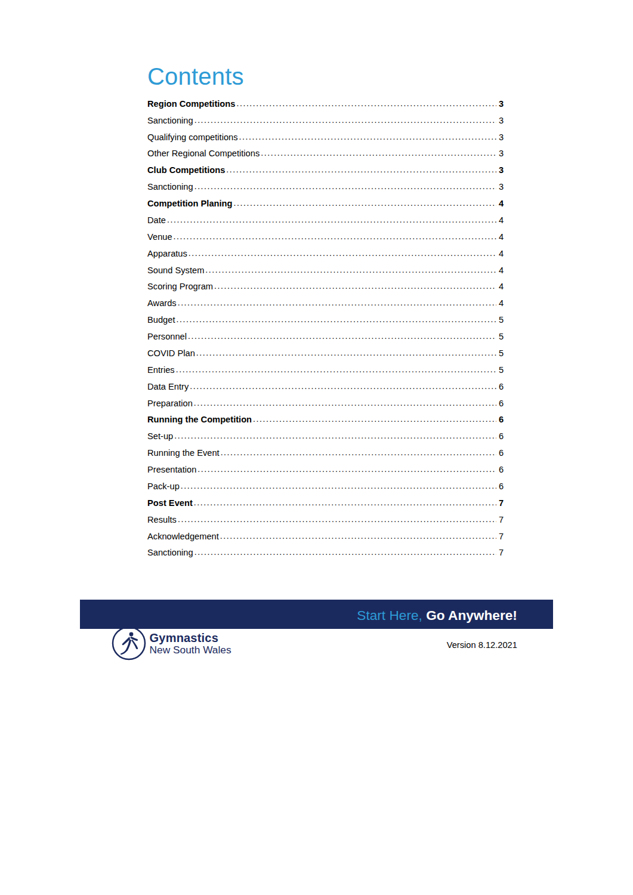Contents
Region Competitions ................................................................................................................. 3
Sanctioning ......................................................................................................................................... 3
Qualifying competitions ............................................................................................................. 3
Other Regional Competitions ..................................................................................................... 3
Club Competitions ..................................................................................................................... 3
Sanctioning ......................................................................................................................................... 3
Competition Planing ................................................................................................................. 4
Date ......................................................................................................................................... 4
Venue ......................................................................................................................................... 4
Apparatus ......................................................................................................................................... 4
Sound System ......................................................................................................................................... 4
Scoring Program ......................................................................................................................................... 4
Awards ......................................................................................................................................... 4
Budget ......................................................................................................................................... 5
Personnel ......................................................................................................................................... 5
COVID Plan ......................................................................................................................................... 5
Entries ......................................................................................................................................... 5
Data Entry ......................................................................................................................................... 6
Preparation ......................................................................................................................................... 6
Running the Competition ......................................................................................................... 6
Set-up ......................................................................................................................................... 6
Running the Event ......................................................................................................................... 6
Presentation ......................................................................................................................................... 6
Pack-up ......................................................................................................................................... 6
Post Event ................................................................................................................................. 7
Results ......................................................................................................................................... 7
Acknowledgement ......................................................................................................................... 7
Sanctioning ......................................................................................................................................... 7
Start Here, Go Anywhere!
Version 8.12.2021
Gymnastics
New South Wales